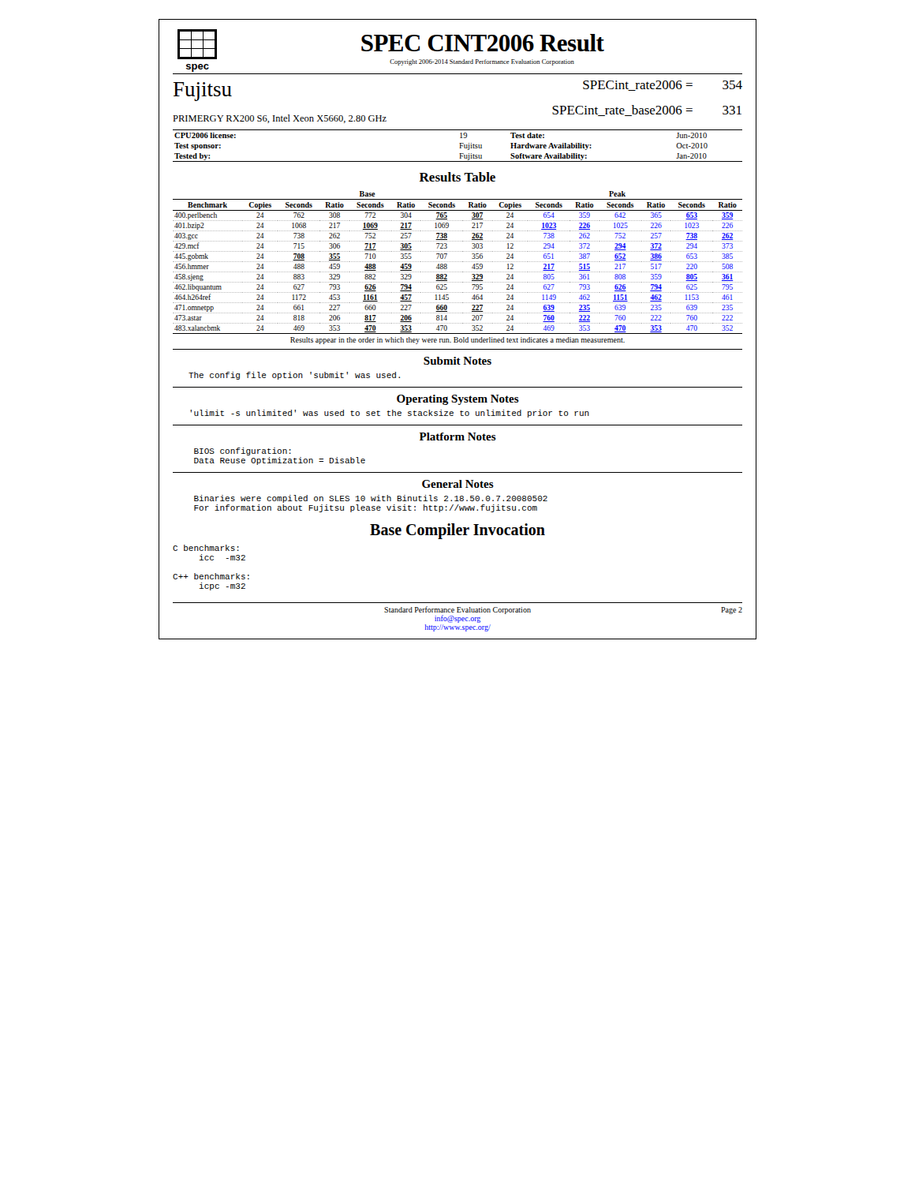spec
SPEC CINT2006 Result
Copyright 2006-2014 Standard Performance Evaluation Corporation
SPECint_rate2006 = 354
SPECint_rate_base2006 = 331
Fujitsu
PRIMERGY RX200 S6, Intel Xeon X5660, 2.80 GHz
| CPU2006 license: | 19 | Test date: | Jun-2010 |
| Test sponsor: | Fujitsu | Hardware Availability: | Oct-2010 |
| Tested by: | Fujitsu | Software Availability: | Jan-2010 |
Results Table
| | Base | Peak |
| --- | --- | --- |
| Benchmark | Copies | Seconds | Ratio | Seconds | Ratio | Seconds | Ratio | Copies | Seconds | Ratio | Seconds | Ratio | Seconds | Ratio |
| 400.perlbench | 24 | 762 | 308 | 772 | 304 | 765 | 307 | 24 | 654 | 359 | 642 | 365 | 653 | 359 |
| 401.bzip2 | 24 | 1068 | 217 | 1069 | 217 | 1069 | 217 | 24 | 1023 | 226 | 1025 | 226 | 1023 | 226 |
| 403.gcc | 24 | 738 | 262 | 752 | 257 | 738 | 262 | 24 | 738 | 262 | 752 | 257 | 738 | 262 |
| 429.mcf | 24 | 715 | 306 | 717 | 305 | 723 | 303 | 12 | 294 | 372 | 294 | 372 | 294 | 373 |
| 445.gobmk | 24 | 708 | 355 | 710 | 355 | 707 | 356 | 24 | 651 | 387 | 652 | 386 | 653 | 385 |
| 456.hmmer | 24 | 488 | 459 | 488 | 459 | 488 | 459 | 12 | 217 | 515 | 217 | 517 | 220 | 508 |
| 458.sjeng | 24 | 883 | 329 | 882 | 329 | 882 | 329 | 24 | 805 | 361 | 808 | 359 | 805 | 361 |
| 462.libquantum | 24 | 627 | 793 | 626 | 794 | 625 | 795 | 24 | 627 | 793 | 626 | 794 | 625 | 795 |
| 464.h264ref | 24 | 1172 | 453 | 1161 | 457 | 1145 | 464 | 24 | 1149 | 462 | 1151 | 462 | 1153 | 461 |
| 471.omnetpp | 24 | 661 | 227 | 660 | 227 | 660 | 227 | 24 | 639 | 235 | 639 | 235 | 639 | 235 |
| 473.astar | 24 | 818 | 206 | 817 | 206 | 814 | 207 | 24 | 760 | 222 | 760 | 222 | 760 | 222 |
| 483.xalancbmk | 24 | 469 | 353 | 470 | 353 | 470 | 352 | 24 | 469 | 353 | 470 | 353 | 470 | 352 |
Results appear in the order in which they were run. Bold underlined text indicates a median measurement.
Submit Notes
   The config file option 'submit' was used.
Operating System Notes
   'ulimit -s unlimited' was used to set the stacksize to unlimited prior to run
Platform Notes
    BIOS configuration:
    Data Reuse Optimization = Disable
General Notes
    Binaries were compiled on SLES 10 with Binutils 2.18.50.0.7.20080502
    For information about Fujitsu please visit: http://www.fujitsu.com
Base Compiler Invocation
C benchmarks:
     icc  -m32

C++ benchmarks:
     icpc -m32
Standard Performance Evaluation Corporation
info@spec.org
http://www.spec.org/
Page 2